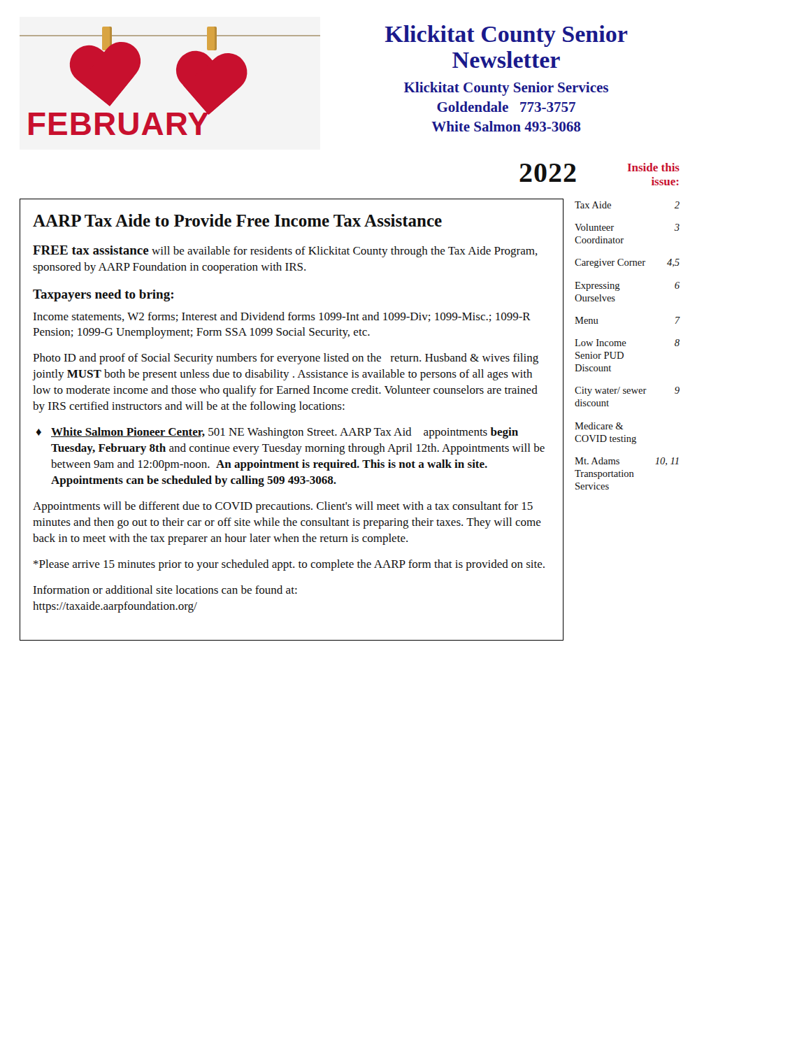FEBRUARY
Klickitat County Senior
Newsletter
Klickitat County Senior Services Goldendale 773-3757 White Salmon 493-3068
2022
Inside this
issue:
AARP Tax Aide to Provide Free Income Tax Assistance
FREE tax assistance will be available for residents of Klickitat County through the Tax Aide Program, sponsored by AARP Foundation in cooperation with IRS.
Taxpayers need to bring:
Income statements, W2 forms; Interest and Dividend forms 1099-Int and 1099-Div; 1099-Misc.; 1099-R Pension; 1099-G Unemployment; Form SSA 1099 Social Security, etc.
Photo ID and proof of Social Security numbers for everyone listed on the return. Husband & wives filing jointly MUST both be present unless due to disability . Assistance is available to persons of all ages with low to moderate income and those who qualify for Earned Income credit. Volunteer counselors are trained by IRS certified instructors and will be at the following locations:
White Salmon Pioneer Center, 501 NE Washington Street. AARP Tax Aid appointments begin Tuesday, February 8th and continue every Tuesday morning through April 12th. Appointments will be between 9am and 12:00pm-noon. An appointment is required. This is not a walk in site. Appointments can be scheduled by calling 509 493-3068.
Appointments will be different due to COVID precautions. Client's will meet with a tax consultant for 15 minutes and then go out to their car or off site while the consultant is preparing their taxes. They will come back in to meet with the tax preparer an hour later when the return is complete.
*Please arrive 15 minutes prior to your scheduled appt. to complete the AARP form that is provided on site.
Information or additional site locations can be found at:
https://taxaide.aarpfoundation.org/
| Tax Aide | 2 |
| Volunteer Coordinator | 3 |
| Caregiver Corner | 4,5 |
| Expressing Ourselves | 6 |
| Menu | 7 |
| Low Income Senior PUD Discount | 8 |
| City water/ sewer discount | 9 |
| Medicare & COVID testing | |
| Mt. Adams Transportation Services | 10, 11 |